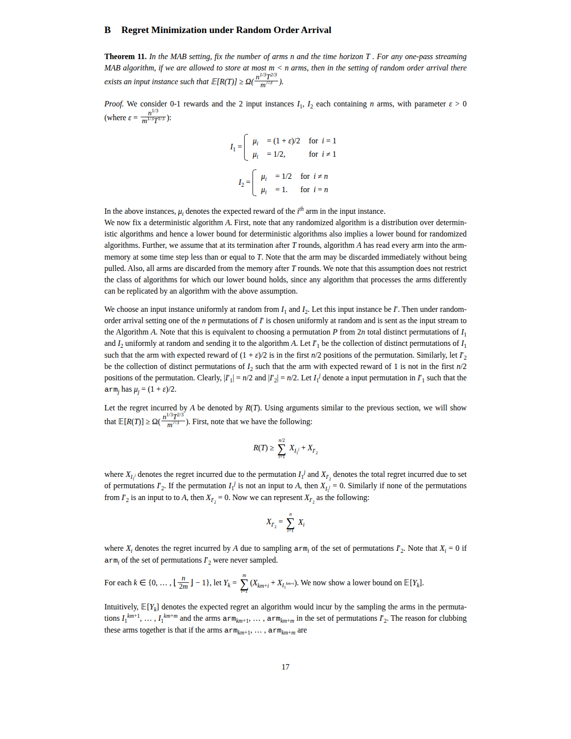BRegret Minimization under Random Order Arrival
Theorem 11. In the MAB setting, fix the number of arms n and the time horizon T . For any one-pass streaming MAB algorithm, if we are allowed to store at most m < n arms, then in the setting of random order arrival there exists an input instance such that 𝔼[R(T)] ≥ Ω(n1/3T2/3 m7/3).
Proof. We consider 0-1 rewards and the 2 input instances I1, I2 each containing n arms, with parameter ε > 0 (where ε = n1/3 m1/3T1/3):
I1 =
| μ i | = (1 + ε )/2 | for i = 1 |
| μ i | = 1/2, | for i ≠ 1 |
I2 =
| μ i | = 1/2 | for i ≠ n |
| μ i | = 1. | for i = n |
In the above instances, μi denotes the expected reward of the ith arm in the input instance.
We now fix a deterministic algorithm A. First, note that any randomized algorithm is a distribution over deterministic algorithms and hence a lower bound for deterministic algorithms also implies a lower bound for randomized algorithms. Further, we assume that at its termination after T rounds, algorithm A has read every arm into the arm-memory at some time step less than or equal to T. Note that the arm may be discarded immediately without being pulled. Also, all arms are discarded from the memory after T rounds. We note that this assumption does not restrict the class of algorithms for which our lower bound holds, since any algorithm that processes the arms differently can be replicated by an algorithm with the above assumption.
We choose an input instance uniformly at random from I1 and I2. Let this input instance be I′. Then under random-order arrival setting one of the n permutations of I′ is chosen uniformly at random and is sent as the input stream to the Algorithm A. Note that this is equivalent to choosing a permutation P from 2n total distinct permutations of I1 and I2 uniformly at random and sending it to the algorithm A. Let I′1 be the collection of distinct permutations of I1 such that the arm with expected reward of (1 + ε)/2 is in the first n/2 positions of the permutation. Similarly, let I′2 be the collection of distinct permutations of I2 such that the arm with expected reward of 1 is not in the first n/2 positions of the permutation. Clearly, |I′1| = n/2 and |I′2| = n/2. Let I1j denote a input permutation in I′1 such that the armj has μj = (1 + ε)/2.
Let the regret incurred by A be denoted by R(T). Using arguments similar to the previous section, we will show that 𝔼[R(T)] ≥ Ω(n1/3T2/3 m7/3). First, note that we have the following:
R(T) ≥ n/2∑i=1 XI1j + XI′2
where XI1j denotes the regret incurred due to the permutation I1j and XI′2 denotes the total regret incurred due to set of permutations I′2. If the permutation I1j is not an input to A, then XI1j = 0. Similarly if none of the permutations from I′2 is an input to to A, then XI′2 = 0. Now we can represent XI′2 as the following:
XI′2 = n∑i=1 Xi
where Xi denotes the regret incurred by A due to sampling armi of the set of permutations I′2. Note that Xi = 0 if armi of the set of permutations I′2 were never sampled.
For each k ∈ {0, … , ⌊n 2m⌋ − 1}, let Yk = m∑i=1(Xkm+i + XI1km+i). We now show a lower bound on 𝔼[Yk].
Intuitively, 𝔼[Yk] denotes the expected regret an algorithm would incur by the sampling the arms in the permutations I1km+1, … , I1km+m and the arms armkm+1, … , armkm+m in the set of permutations I′2. The reason for clubbing these arms together is that if the arms armkm+1, … , armkm+m are
17